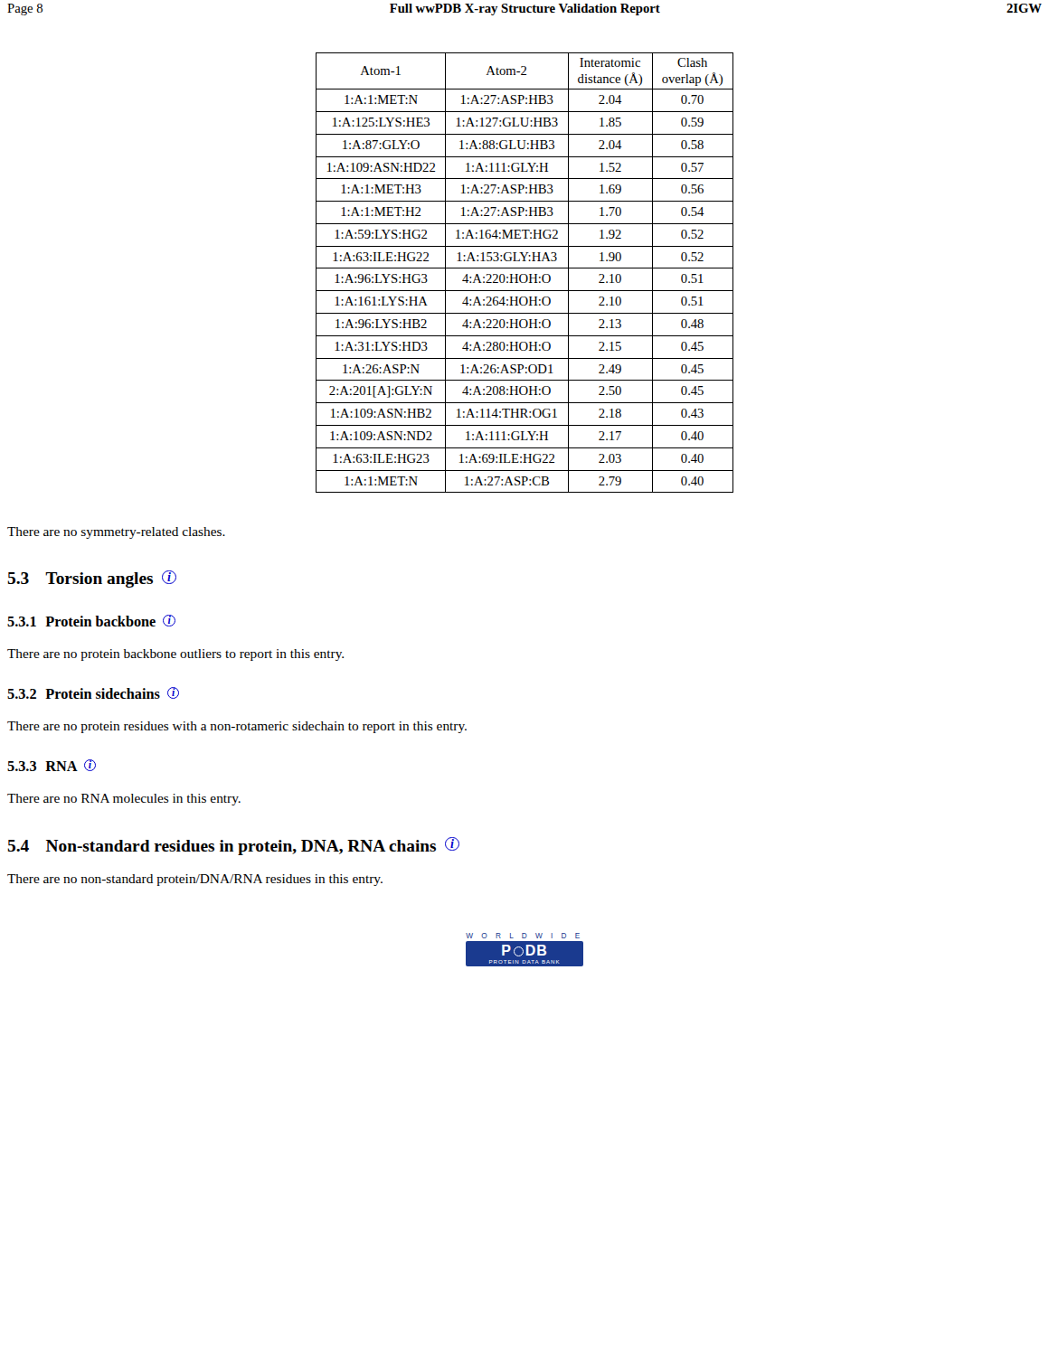Page 8 Full wwPDB X-ray Structure Validation Report 2IGW
| Atom-1 | Atom-2 | Interatomic distance (Å) | Clash overlap (Å) |
| --- | --- | --- | --- |
| 1:A:1:MET:N | 1:A:27:ASP:HB3 | 2.04 | 0.70 |
| 1:A:125:LYS:HE3 | 1:A:127:GLU:HB3 | 1.85 | 0.59 |
| 1:A:87:GLY:O | 1:A:88:GLU:HB3 | 2.04 | 0.58 |
| 1:A:109:ASN:HD22 | 1:A:111:GLY:H | 1.52 | 0.57 |
| 1:A:1:MET:H3 | 1:A:27:ASP:HB3 | 1.69 | 0.56 |
| 1:A:1:MET:H2 | 1:A:27:ASP:HB3 | 1.70 | 0.54 |
| 1:A:59:LYS:HG2 | 1:A:164:MET:HG2 | 1.92 | 0.52 |
| 1:A:63:ILE:HG22 | 1:A:153:GLY:HA3 | 1.90 | 0.52 |
| 1:A:96:LYS:HG3 | 4:A:220:HOH:O | 2.10 | 0.51 |
| 1:A:161:LYS:HA | 4:A:264:HOH:O | 2.10 | 0.51 |
| 1:A:96:LYS:HB2 | 4:A:220:HOH:O | 2.13 | 0.48 |
| 1:A:31:LYS:HD3 | 4:A:280:HOH:O | 2.15 | 0.45 |
| 1:A:26:ASP:N | 1:A:26:ASP:OD1 | 2.49 | 0.45 |
| 2:A:201[A]:GLY:N | 4:A:208:HOH:O | 2.50 | 0.45 |
| 1:A:109:ASN:HB2 | 1:A:114:THR:OG1 | 2.18 | 0.43 |
| 1:A:109:ASN:ND2 | 1:A:111:GLY:H | 2.17 | 0.40 |
| 1:A:63:ILE:HG23 | 1:A:69:ILE:HG22 | 2.03 | 0.40 |
| 1:A:1:MET:N | 1:A:27:ASP:CB | 2.79 | 0.40 |
There are no symmetry-related clashes.
5.3 Torsion angles i
5.3.1 Protein backbone i
There are no protein backbone outliers to report in this entry.
5.3.2 Protein sidechains i
There are no protein residues with a non-rotameric sidechain to report in this entry.
5.3.3 RNA i
There are no RNA molecules in this entry.
5.4 Non-standard residues in protein, DNA, RNA chains i
There are no non-standard protein/DNA/RNA residues in this entry.
W O R L D W I D E
P DB
PROTEIN DATA BANK